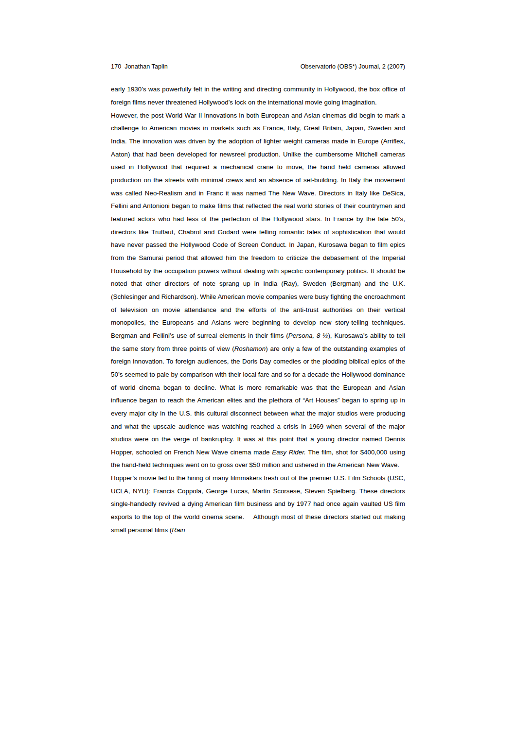170 Jonathan Taplin Observatorio (OBS*) Journal, 2 (2007)
early 1930’s was powerfully felt in the writing and directing community in Hollywood, the box office of foreign films never threatened Hollywood’s lock on the international movie going imagination.
However, the post World War II innovations in both European and Asian cinemas did begin to mark a challenge to American movies in markets such as France, Italy, Great Britain, Japan, Sweden and India. The innovation was driven by the adoption of lighter weight cameras made in Europe (Arriflex, Aaton) that had been developed for newsreel production. Unlike the cumbersome Mitchell cameras used in Hollywood that required a mechanical crane to move, the hand held cameras allowed production on the streets with minimal crews and an absence of set-building. In Italy the movement was called Neo-Realism and in Franc it was named The New Wave. Directors in Italy like DeSica, Fellini and Antonioni began to make films that reflected the real world stories of their countrymen and featured actors who had less of the perfection of the Hollywood stars. In France by the late 50’s, directors like Truffaut, Chabrol and Godard were telling romantic tales of sophistication that would have never passed the Hollywood Code of Screen Conduct. In Japan, Kurosawa began to film epics from the Samurai period that allowed him the freedom to criticize the debasement of the Imperial Household by the occupation powers without dealing with specific contemporary politics. It should be noted that other directors of note sprang up in India (Ray), Sweden (Bergman) and the U.K. (Schlesinger and Richardson). While American movie companies were busy fighting the encroachment of television on movie attendance and the efforts of the anti-trust authorities on their vertical monopolies, the Europeans and Asians were beginning to develop new story-telling techniques. Bergman and Fellini’s use of surreal elements in their films (Persona, 8 ½), Kurosawa’s ability to tell the same story from three points of view (Roshamon) are only a few of the outstanding examples of foreign innovation. To foreign audiences, the Doris Day comedies or the plodding biblical epics of the 50’s seemed to pale by comparison with their local fare and so for a decade the Hollywood dominance of world cinema began to decline. What is more remarkable was that the European and Asian influence began to reach the American elites and the plethora of “Art Houses” began to spring up in every major city in the U.S. this cultural disconnect between what the major studios were producing and what the upscale audience was watching reached a crisis in 1969 when several of the major studios were on the verge of bankruptcy. It was at this point that a young director named Dennis Hopper, schooled on French New Wave cinema made Easy Rider. The film, shot for $400,000 using the hand-held techniques went on to gross over $50 million and ushered in the American New Wave.
Hopper’s movie led to the hiring of many filmmakers fresh out of the premier U.S. Film Schools (USC, UCLA, NYU): Francis Coppola, George Lucas, Martin Scorsese, Steven Spielberg. These directors single-handedly revived a dying American film business and by 1977 had once again vaulted US film exports to the top of the world cinema scene. Although most of these directors started out making small personal films (Rain